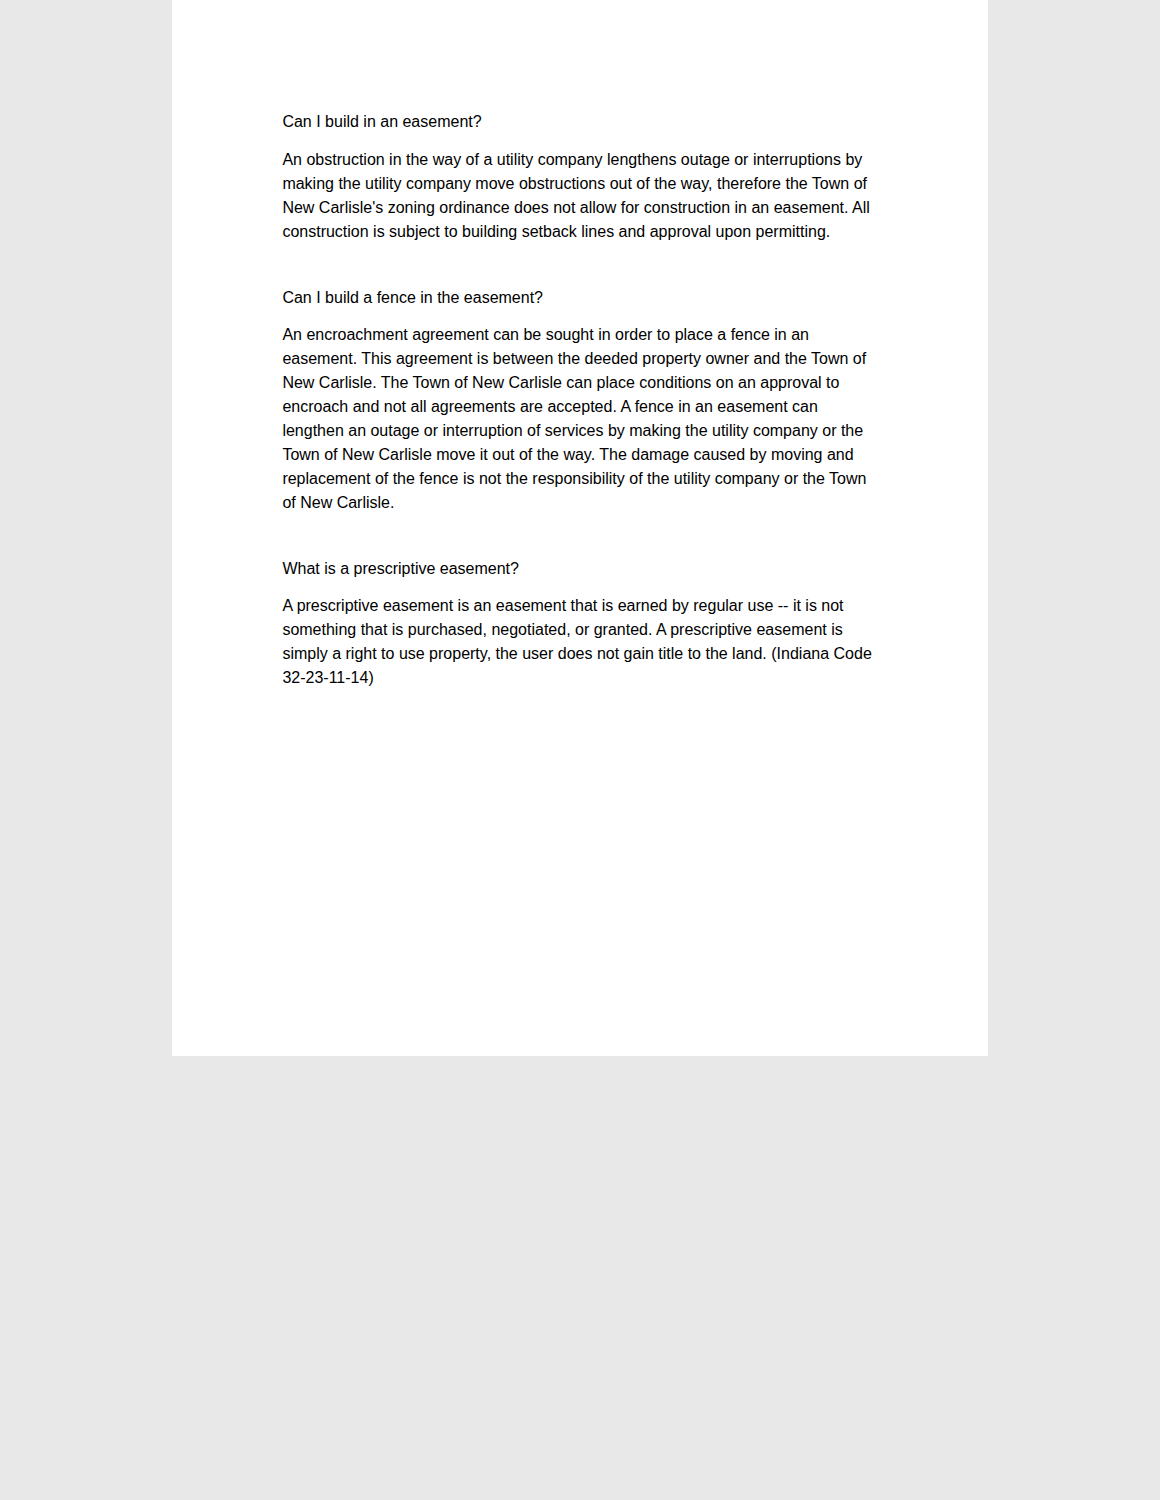Can I build in an easement?
An obstruction in the way of a utility company lengthens outage or interruptions by making the utility company move obstructions out of the way, therefore the Town of New Carlisle's zoning ordinance does not allow for construction in an easement. All construction is subject to building setback lines and approval upon permitting.
Can I build a fence in the easement?
An encroachment agreement can be sought in order to place a fence in an easement. This agreement is between the deeded property owner and the Town of New Carlisle. The Town of New Carlisle can place conditions on an approval to encroach and not all agreements are accepted. A fence in an easement can lengthen an outage or interruption of services by making the utility company or the Town of New Carlisle move it out of the way. The damage caused by moving and replacement of the fence is not the responsibility of the utility company or the Town of New Carlisle.
What is a prescriptive easement?
A prescriptive easement is an easement that is earned by regular use -- it is not something that is purchased, negotiated, or granted. A prescriptive easement is simply a right to use property, the user does not gain title to the land. (Indiana Code 32-23-11-14)